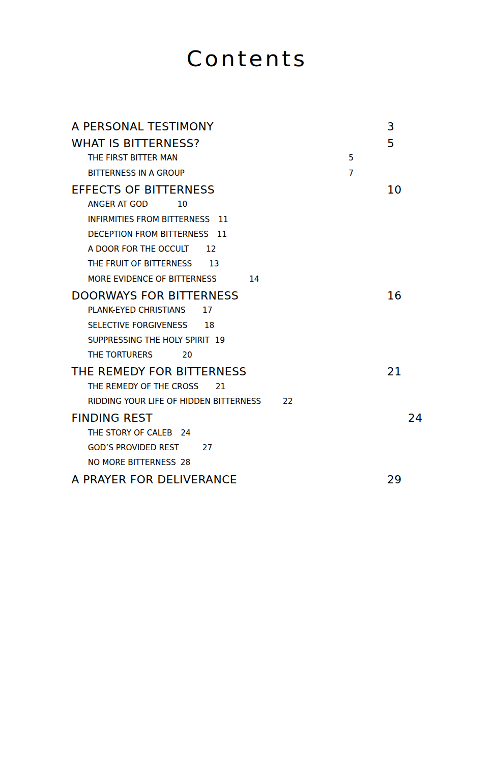Contents
A PERSONAL TESTIMONY 3
WHAT IS BITTERNESS? 5
THE FIRST BITTER MAN 5
BITTERNESS IN A GROUP 7
EFFECTS OF BITTERNESS 10
ANGER AT GOD 10
INFIRMITIES FROM BITTERNESS 11
DECEPTION FROM BITTERNESS 11
A DOOR FOR THE OCCULT 12
THE FRUIT OF BITTERNESS 13
MORE EVIDENCE OF BITTERNESS 14
DOORWAYS FOR BITTERNESS 16
PLANK-EYED CHRISTIANS 17
SELECTIVE FORGIVENESS 18
SUPPRESSING THE HOLY SPIRIT 19
THE TORTURERS 20
THE REMEDY FOR BITTERNESS 21
THE REMEDY OF THE CROSS 21
RIDDING YOUR LIFE OF HIDDEN BITTERNESS 22
FINDING REST 24
THE STORY OF CALEB 24
GOD’S PROVIDED REST 27
NO MORE BITTERNESS 28
A PRAYER FOR DELIVERANCE 29